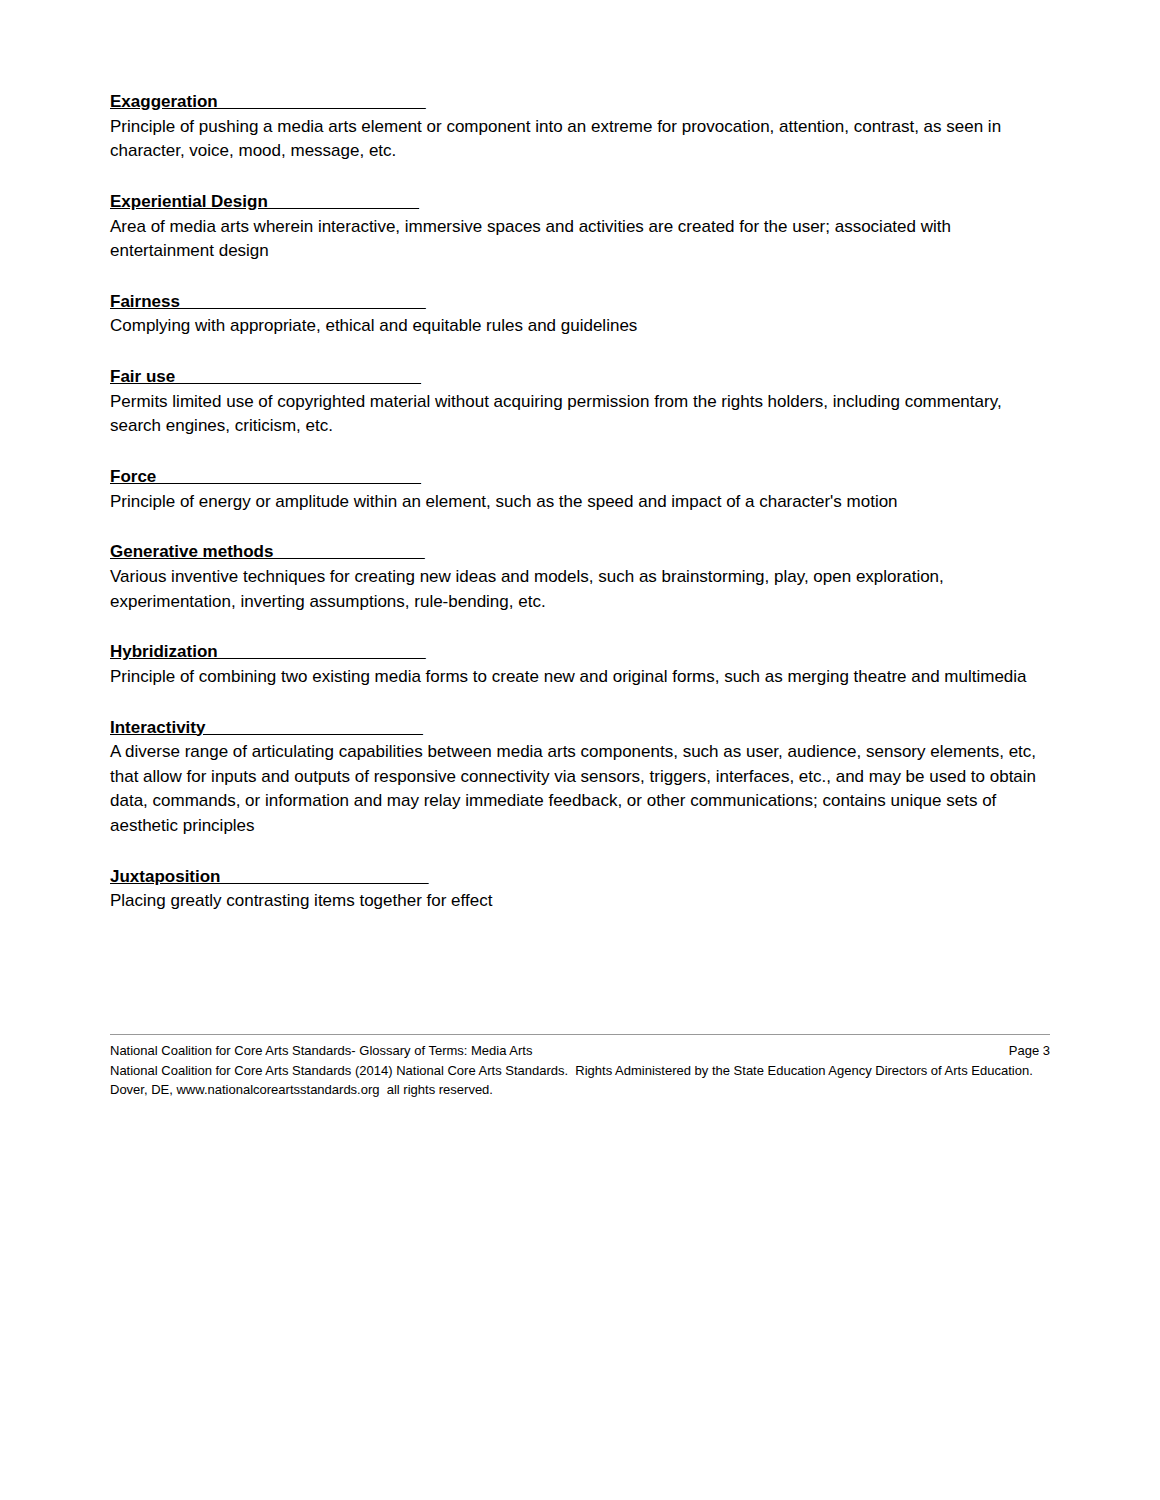Exaggeration______________________
Principle of pushing a media arts element or component into an extreme for provocation, attention, contrast, as seen in character, voice, mood, message, etc.
Experiential Design________________
Area of media arts wherein interactive, immersive spaces and activities are created for the user; associated with entertainment design
Fairness__________________________
Complying with appropriate, ethical and equitable rules and guidelines
Fair use__________________________
Permits limited use of copyrighted material without acquiring permission from the rights holders, including commentary, search engines, criticism, etc.
Force____________________________
Principle of energy or amplitude within an element, such as the speed and impact of a character's motion
Generative methods________________
Various inventive techniques for creating new ideas and models, such as brainstorming, play, open exploration, experimentation, inverting assumptions, rule-bending, etc.
Hybridization______________________
Principle of combining two existing media forms to create new and original forms, such as merging theatre and multimedia
Interactivity_______________________
A diverse range of articulating capabilities between media arts components, such as user, audience, sensory elements, etc, that allow for inputs and outputs of responsive connectivity via sensors, triggers, interfaces, etc., and may be used to obtain data, commands, or information and may relay immediate feedback, or other communications; contains unique sets of aesthetic principles
Juxtaposition______________________
Placing greatly contrasting items together for effect
National Coalition for Core Arts Standards- Glossary of Terms: Media Arts Page 3
National Coalition for Core Arts Standards (2014) National Core Arts Standards. Rights Administered by the State Education Agency Directors of Arts Education. Dover, DE, www.nationalcoreartsstandards.org all rights reserved.